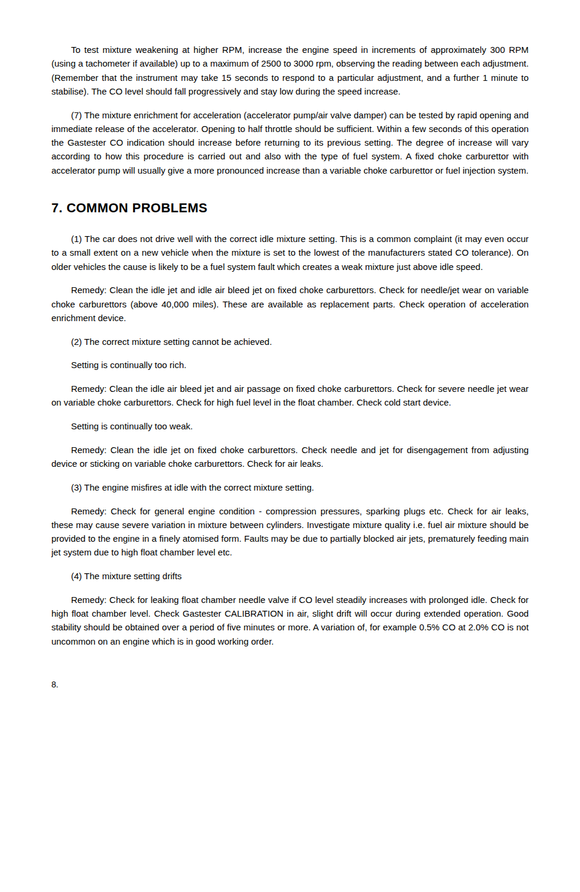To test mixture weakening at higher RPM, increase the engine speed in increments of approximately 300 RPM (using a tachometer if available) up to a maximum of 2500 to 3000 rpm, observing the reading between each adjustment. (Remember that the instrument may take 15 seconds to respond to a particular adjustment, and a further 1 minute to stabilise). The CO level should fall progressively and stay low during the speed increase.
(7) The mixture enrichment for acceleration (accelerator pump/air valve damper) can be tested by rapid opening and immediate release of the accelerator. Opening to half throttle should be sufficient. Within a few seconds of this operation the Gastester CO indication should increase before returning to its previous setting. The degree of increase will vary according to how this procedure is carried out and also with the type of fuel system. A fixed choke carburettor with accelerator pump will usually give a more pronounced increase than a variable choke carburettor or fuel injection system.
7. COMMON PROBLEMS
(1) The car does not drive well with the correct idle mixture setting. This is a common complaint (it may even occur to a small extent on a new vehicle when the mixture is set to the lowest of the manufacturers stated CO tolerance). On older vehicles the cause is likely to be a fuel system fault which creates a weak mixture just above idle speed.
Remedy: Clean the idle jet and idle air bleed jet on fixed choke carburettors. Check for needle/jet wear on variable choke carburettors (above 40,000 miles). These are available as replacement parts. Check operation of acceleration enrichment device.
(2) The correct mixture setting cannot be achieved.
Setting is continually too rich.
Remedy: Clean the idle air bleed jet and air passage on fixed choke carburettors. Check for severe needle jet wear on variable choke carburettors. Check for high fuel level in the float chamber. Check cold start device.
Setting is continually too weak.
Remedy: Clean the idle jet on fixed choke carburettors. Check needle and jet for disengagement from adjusting device or sticking on variable choke carburettors. Check for air leaks.
(3) The engine misfires at idle with the correct mixture setting.
Remedy: Check for general engine condition - compression pressures, sparking plugs etc. Check for air leaks, these may cause severe variation in mixture between cylinders. Investigate mixture quality i.e. fuel air mixture should be provided to the engine in a finely atomised form. Faults may be due to partially blocked air jets, prematurely feeding main jet system due to high float chamber level etc.
(4) The mixture setting drifts
Remedy: Check for leaking float chamber needle valve if CO level steadily increases with prolonged idle. Check for high float chamber level. Check Gastester CALIBRATION in air, slight drift will occur during extended operation. Good stability should be obtained over a period of five minutes or more. A variation of, for example 0.5% CO at 2.0% CO is not uncommon on an engine which is in good working order.
8.